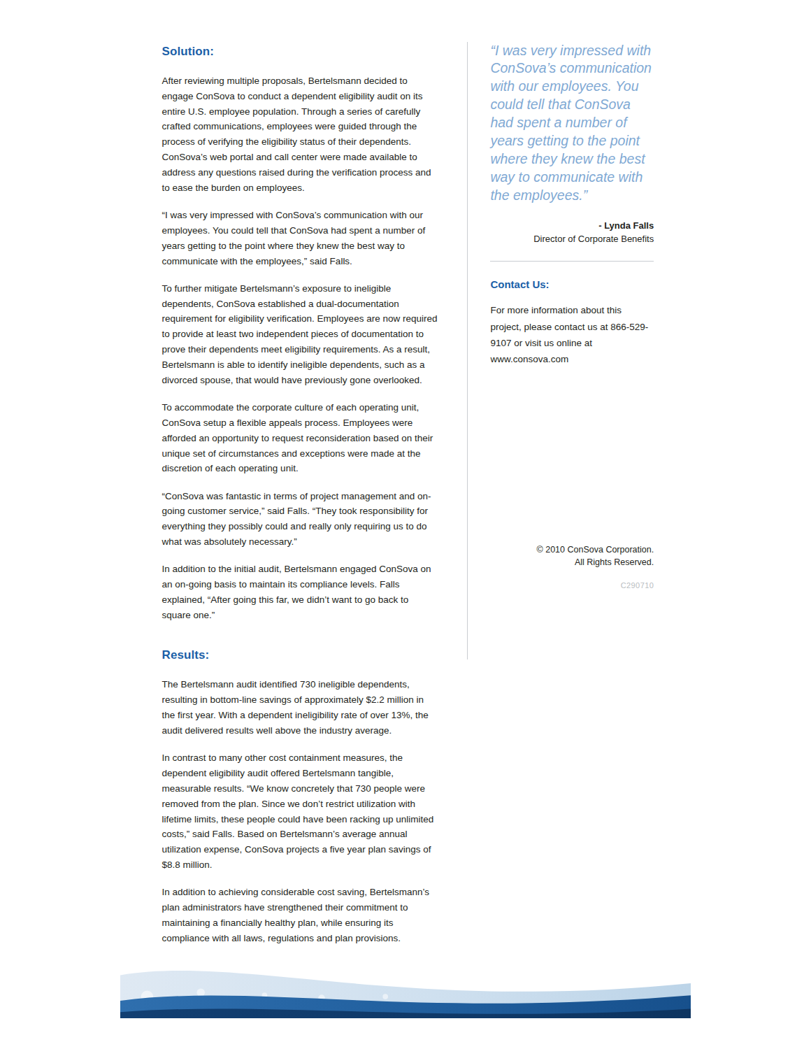Solution:
After reviewing multiple proposals, Bertelsmann decided to engage ConSova to conduct a dependent eligibility audit on its entire U.S. employee population. Through a series of carefully crafted communications, employees were guided through the process of verifying the eligibility status of their dependents. ConSova’s web portal and call center were made available to address any questions raised during the verification process and to ease the burden on employees.
“I was very impressed with ConSova’s communication with our employees. You could tell that ConSova had spent a number of years getting to the point where they knew the best way to communicate with the employees,” said Falls.
To further mitigate Bertelsmann’s exposure to ineligible dependents, ConSova established a dual-documentation requirement for eligibility verification. Employees are now required to provide at least two independent pieces of documentation to prove their dependents meet eligibility requirements. As a result, Bertelsmann is able to identify ineligible dependents, such as a divorced spouse, that would have previously gone overlooked.
To accommodate the corporate culture of each operating unit, ConSova setup a flexible appeals process. Employees were afforded an opportunity to request reconsideration based on their unique set of circumstances and exceptions were made at the discretion of each operating unit.
“ConSova was fantastic in terms of project management and on-going customer service,” said Falls. “They took responsibility for everything they possibly could and really only requiring us to do what was absolutely necessary.”
In addition to the initial audit, Bertelsmann engaged ConSova on an on-going basis to maintain its compliance levels. Falls explained, “After going this far, we didn’t want to go back to square one.”
Results:
The Bertelsmann audit identified 730 ineligible dependents, resulting in bottom-line savings of approximately $2.2 million in the first year. With a dependent ineligibility rate of over 13%, the audit delivered results well above the industry average.
In contrast to many other cost containment measures, the dependent eligibility audit offered Bertelsmann tangible, measurable results. “We know concretely that 730 people were removed from the plan. Since we don’t restrict utilization with lifetime limits, these people could have been racking up unlimited costs,” said Falls. Based on Bertelsmann’s average annual utilization expense, ConSova projects a five year plan savings of $8.8 million.
In addition to achieving considerable cost saving, Bertelsmann’s plan administrators have strengthened their commitment to maintaining a financially healthy plan, while ensuring its compliance with all laws, regulations and plan provisions.
“I was very impressed with ConSova’s communication with our employees. You could tell that ConSova had spent a number of years getting to the point where they knew the best way to communicate with the employees.”
- Lynda Falls Director of Corporate Benefits
Contact Us:
For more information about this project, please contact us at 866-529-9107 or visit us online at www.consova.com
© 2010 ConSova Corporation.
All Rights Reserved.
C290710